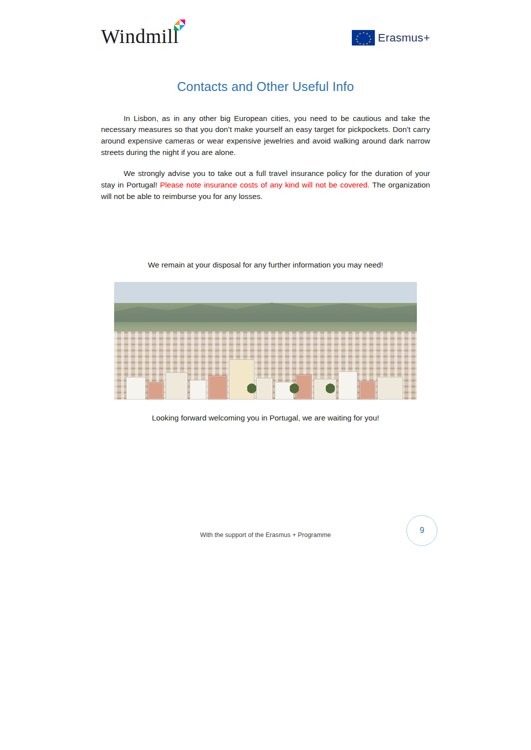Windmill
★ ★ ★ ★ ★ ★ ★ ★ ★ ★ ★ ★
Erasmus+
Contacts and Other Useful Info
In Lisbon, as in any other big European cities, you need to be cautious and take the necessary measures so that you don’t make yourself an easy target for pickpockets. Don’t carry around expensive cameras or wear expensive jewelries and avoid walking around dark narrow streets during the night if you are alone.
We strongly advise you to take out a full travel insurance policy for the duration of your stay in Portugal! Please note insurance costs of any kind will not be covered. The organization will not be able to reimburse you for any losses.
We remain at your disposal for any further information you may need!
Looking forward welcoming you in Portugal, we are waiting for you!
With the support of the Erasmus + Programme
9